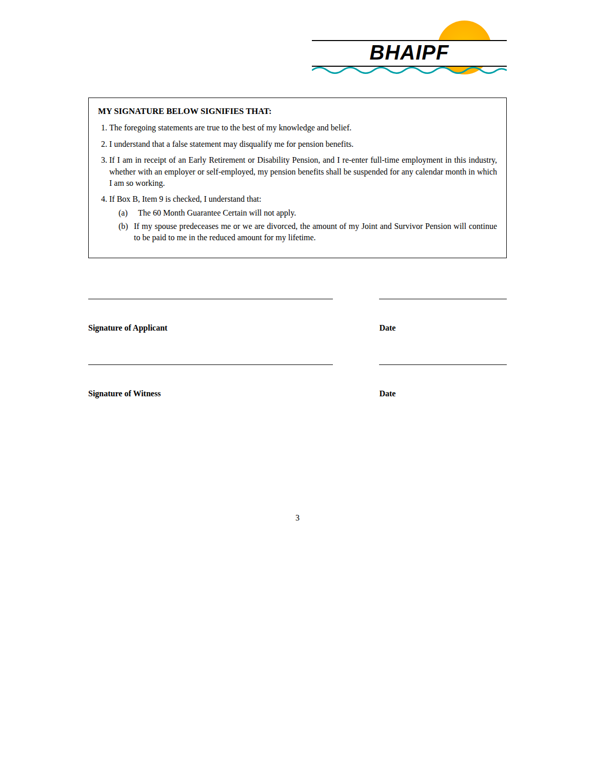BHAIPF
MY SIGNATURE BELOW SIGNIFIES THAT:
The foregoing statements are true to the best of my knowledge and belief.
I understand that a false statement may disqualify me for pension benefits.
If I am in receipt of an Early Retirement or Disability Pension, and I re-enter full-time employment in this industry, whether with an employer or self-employed, my pension benefits shall be suspended for any calendar month in which I am so working.
If Box B, Item 9 is checked, I understand that:
(a) The 60 Month Guarantee Certain will not apply.
(b) If my spouse predeceases me or we are divorced, the amount of my Joint and Survivor Pension will continue to be paid to me in the reduced amount for my lifetime.
Signature of Applicant
Date
Signature of Witness
Date
3